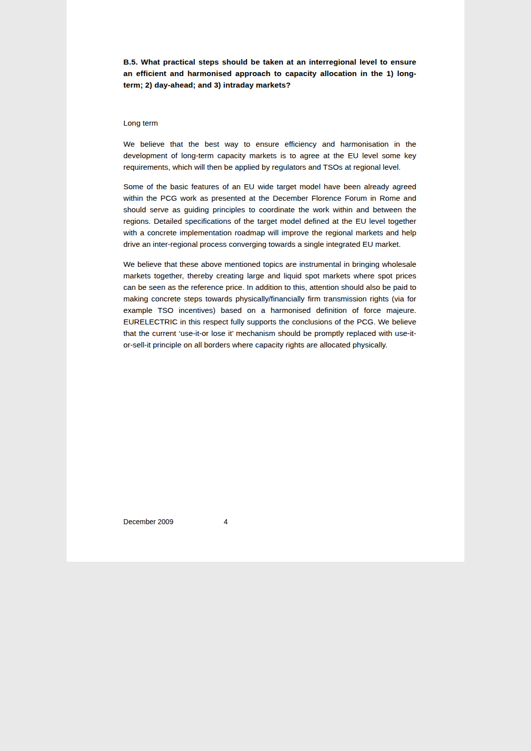B.5. What practical steps should be taken at an interregional level to ensure an efficient and harmonised approach to capacity allocation in the 1) long-term; 2) day-ahead; and 3) intraday markets?
Long term
We believe that the best way to ensure efficiency and harmonisation in the development of long-term capacity markets is to agree at the EU level some key requirements, which will then be applied by regulators and TSOs at regional level.
Some of the basic features of an EU wide target model have been already agreed within the PCG work as presented at the December Florence Forum in Rome and should serve as guiding principles to coordinate the work within and between the regions. Detailed specifications of the target model defined at the EU level together with a concrete implementation roadmap will improve the regional markets and help drive an inter-regional process converging towards a single integrated EU market.
We believe that these above mentioned topics are instrumental in bringing wholesale markets together, thereby creating large and liquid spot markets where spot prices can be seen as the reference price. In addition to this, attention should also be paid to making concrete steps towards physically/financially firm transmission rights (via for example TSO incentives) based on a harmonised definition of force majeure. EURELECTRIC in this respect fully supports the conclusions of the PCG. We believe that the current ‘use-it-or lose it’ mechanism should be promptly replaced with use-it-or-sell-it principle on all borders where capacity rights are allocated physically.
December 2009 4